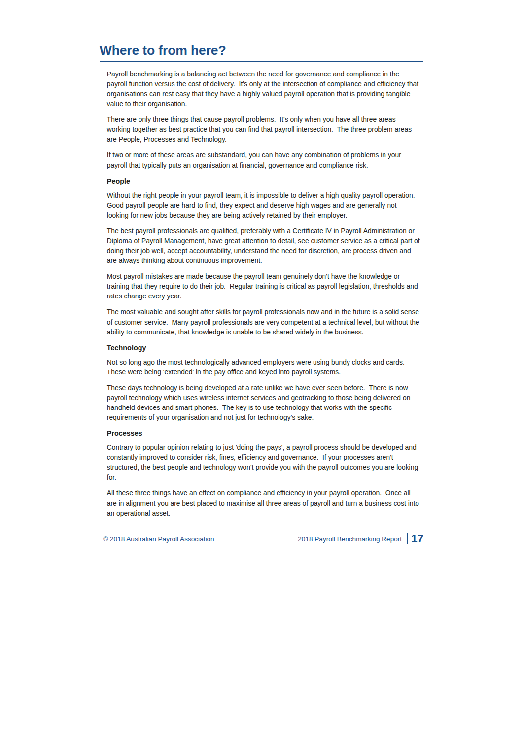Where to from here?
Payroll benchmarking is a balancing act between the need for governance and compliance in the payroll function versus the cost of delivery. It's only at the intersection of compliance and efficiency that organisations can rest easy that they have a highly valued payroll operation that is providing tangible value to their organisation.
There are only three things that cause payroll problems. It's only when you have all three areas working together as best practice that you can find that payroll intersection. The three problem areas are People, Processes and Technology.
If two or more of these areas are substandard, you can have any combination of problems in your payroll that typically puts an organisation at financial, governance and compliance risk.
People
Without the right people in your payroll team, it is impossible to deliver a high quality payroll operation. Good payroll people are hard to find, they expect and deserve high wages and are generally not looking for new jobs because they are being actively retained by their employer.
The best payroll professionals are qualified, preferably with a Certificate IV in Payroll Administration or Diploma of Payroll Management, have great attention to detail, see customer service as a critical part of doing their job well, accept accountability, understand the need for discretion, are process driven and are always thinking about continuous improvement.
Most payroll mistakes are made because the payroll team genuinely don't have the knowledge or training that they require to do their job. Regular training is critical as payroll legislation, thresholds and rates change every year.
The most valuable and sought after skills for payroll professionals now and in the future is a solid sense of customer service. Many payroll professionals are very competent at a technical level, but without the ability to communicate, that knowledge is unable to be shared widely in the business.
Technology
Not so long ago the most technologically advanced employers were using bundy clocks and cards. These were being 'extended' in the pay office and keyed into payroll systems.
These days technology is being developed at a rate unlike we have ever seen before. There is now payroll technology which uses wireless internet services and geotracking to those being delivered on handheld devices and smart phones. The key is to use technology that works with the specific requirements of your organisation and not just for technology's sake.
Processes
Contrary to popular opinion relating to just 'doing the pays', a payroll process should be developed and constantly improved to consider risk, fines, efficiency and governance. If your processes aren't structured, the best people and technology won't provide you with the payroll outcomes you are looking for.
All these three things have an effect on compliance and efficiency in your payroll operation. Once all are in alignment you are best placed to maximise all three areas of payroll and turn a business cost into an operational asset.
© 2018 Australian Payroll Association
2018 Payroll Benchmarking Report
17